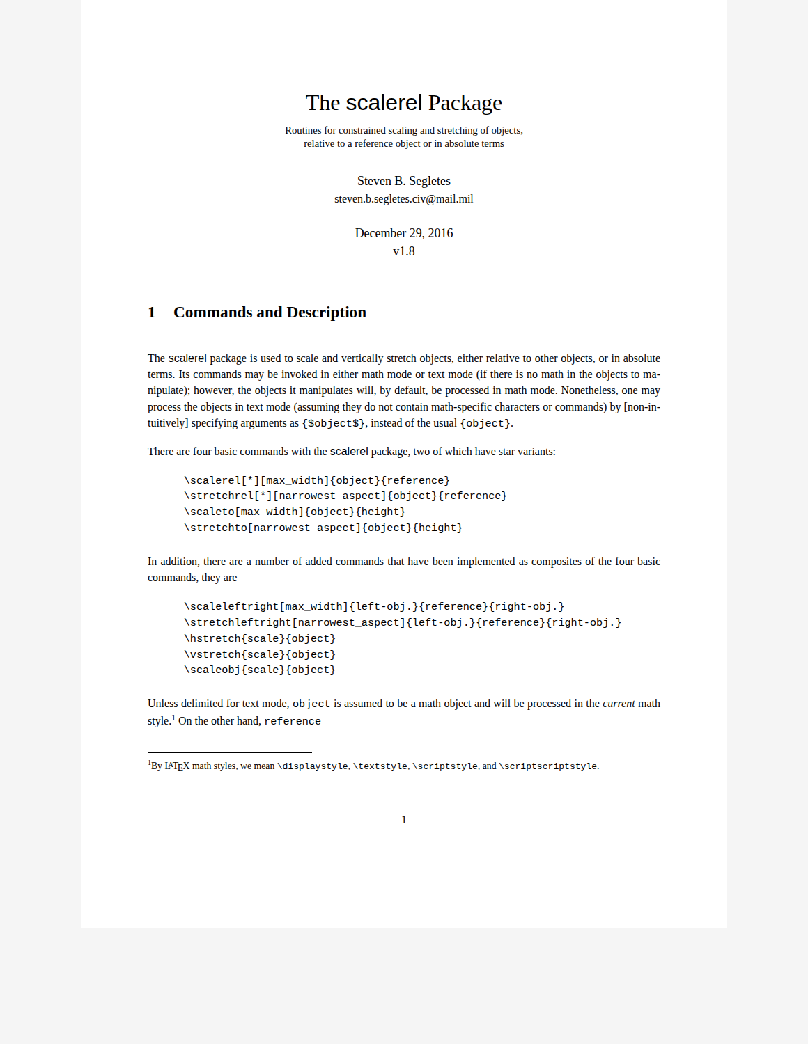The scalerel Package
Routines for constrained scaling and stretching of objects,
relative to a reference object or in absolute terms
Steven B. Segletes
steven.b.segletes.civ@mail.mil
December 29, 2016
v1.8
1 Commands and Description
The scalerel package is used to scale and vertically stretch objects, either relative to other objects, or in absolute terms. Its commands may be invoked in either math mode or text mode (if there is no math in the objects to manipulate); however, the objects it manipulates will, by default, be processed in math mode. Nonetheless, one may process the objects in text mode (assuming they do not contain math-specific characters or commands) by [non-intuitively] specifying arguments as {$object$}, instead of the usual {object}.
There are four basic commands with the scalerel package, two of which have star variants:
  \scalerel[*][max_width]{object}{reference}
  \stretchrel[*][narrowest_aspect]{object}{reference}
  \scaleto[max_width]{object}{height}
  \stretchto[narrowest_aspect]{object}{height}
In addition, there are a number of added commands that have been implemented as composites of the four basic commands, they are
  \scaleleftright[max_width]{left-obj.}{reference}{right-obj.}
  \stretchleftright[narrowest_aspect]{left-obj.}{reference}{right-obj.}
  \hstretch{scale}{object}
  \vstretch{scale}{object}
  \scaleobj{scale}{object}
Unless delimited for text mode, object is assumed to be a math object and will be processed in the current math style.1 On the other hand, reference
1By LATe X math styles, we mean \displaystyle, \textstyle, \scriptstyle, and \scriptscriptstyle.
1